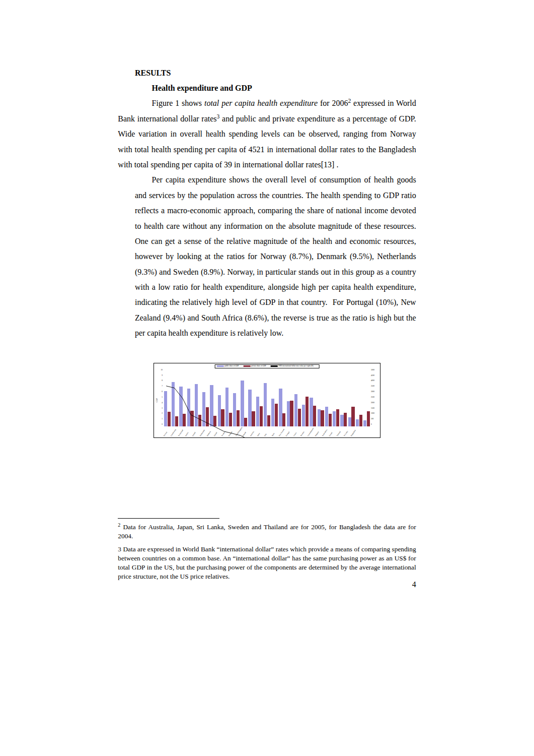RESULTS
Health expenditure and GDP
Figure 1 shows total per capita health expenditure for 20062 expressed in World Bank international dollar rates3 and public and private expenditure as a percentage of GDP. Wide variation in overall health spending levels can be observed, ranging from Norway with total health spending per capita of 4521 in international dollar rates to the Bangladesh with total spending per capita of 39 in international dollar rates[13] .
Per capita expenditure shows the overall level of consumption of health goods and services by the population across the countries. The health spending to GDP ratio reflects a macro-economic approach, comparing the share of national income devoted to health care without any information on the absolute magnitude of these resources. One can get a sense of the relative magnitude of the health and economic resources, however by looking at the ratios for Norway (8.7%), Denmark (9.5%), Netherlands (9.3%) and Sweden (8.9%). Norway, in particular stands out in this group as a country with a low ratio for health expenditure, alongside high per capita health expenditure, indicating the relatively high level of GDP in that country. For Portugal (10%), New Zealand (9.4%) and South Africa (8.6%), the reverse is true as the ratio is high but the per capita health expenditure is relatively low.
public share of GDP private share of GDP PHE international dollar rates value per capita (R)
GDP
109876543210
5000450040003500300025002000150010005000
Norway Luxembourg Switzerland Austria Iceland Netherlands Denmark Ireland Sweden Belgium United Kingdom Finland Australia Japan Italy Spain New Zealand Portugal Greece Slovenia Czech Republic Hungary South Africa Poland Thailand Sri Lanka Bangladesh
2 Data for Australia, Japan, Sri Lanka, Sweden and Thailand are for 2005, for Bangladesh the data are for 2004.
3 Data are expressed in World Bank “international dollar” rates which provide a means of comparing spending between countries on a common base. An “international dollar” has the same purchasing power as an US$ for total GDP in the US, but the purchasing power of the components are determined by the average international price structure, not the US price relatives.
4